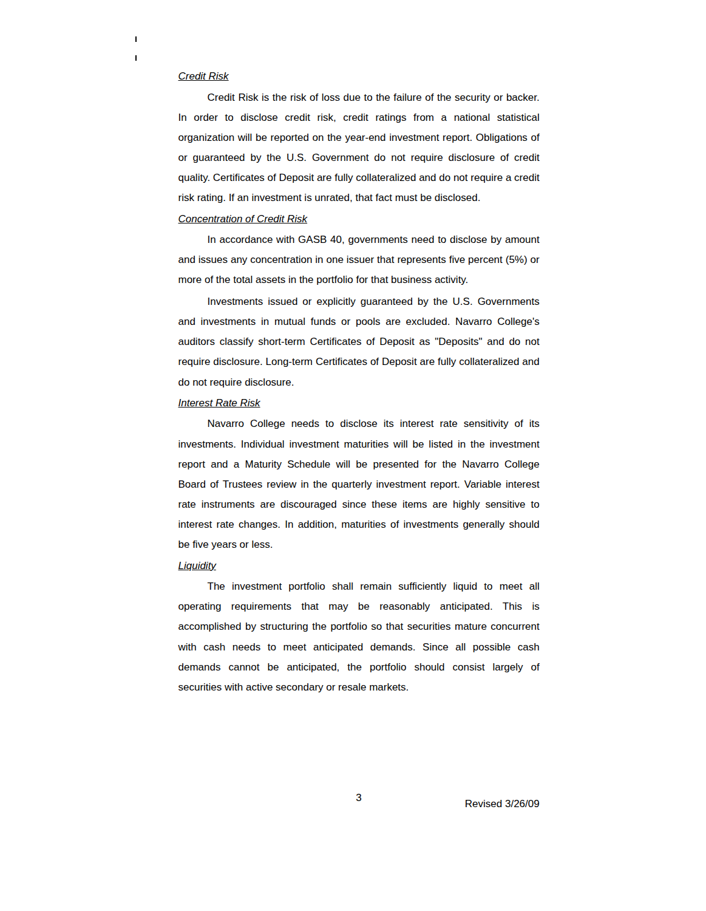Credit Risk
Credit Risk is the risk of loss due to the failure of the security or backer. In order to disclose credit risk, credit ratings from a national statistical organization will be reported on the year-end investment report. Obligations of or guaranteed by the U.S. Government do not require disclosure of credit quality. Certificates of Deposit are fully collateralized and do not require a credit risk rating. If an investment is unrated, that fact must be disclosed.
Concentration of Credit Risk
In accordance with GASB 40, governments need to disclose by amount and issues any concentration in one issuer that represents five percent (5%) or more of the total assets in the portfolio for that business activity.
Investments issued or explicitly guaranteed by the U.S. Governments and investments in mutual funds or pools are excluded. Navarro College's auditors classify short-term Certificates of Deposit as "Deposits" and do not require disclosure. Long-term Certificates of Deposit are fully collateralized and do not require disclosure.
Interest Rate Risk
Navarro College needs to disclose its interest rate sensitivity of its investments. Individual investment maturities will be listed in the investment report and a Maturity Schedule will be presented for the Navarro College Board of Trustees review in the quarterly investment report. Variable interest rate instruments are discouraged since these items are highly sensitive to interest rate changes. In addition, maturities of investments generally should be five years or less.
Liquidity
The investment portfolio shall remain sufficiently liquid to meet all operating requirements that may be reasonably anticipated. This is accomplished by structuring the portfolio so that securities mature concurrent with cash needs to meet anticipated demands. Since all possible cash demands cannot be anticipated, the portfolio should consist largely of securities with active secondary or resale markets.
3
Revised 3/26/09